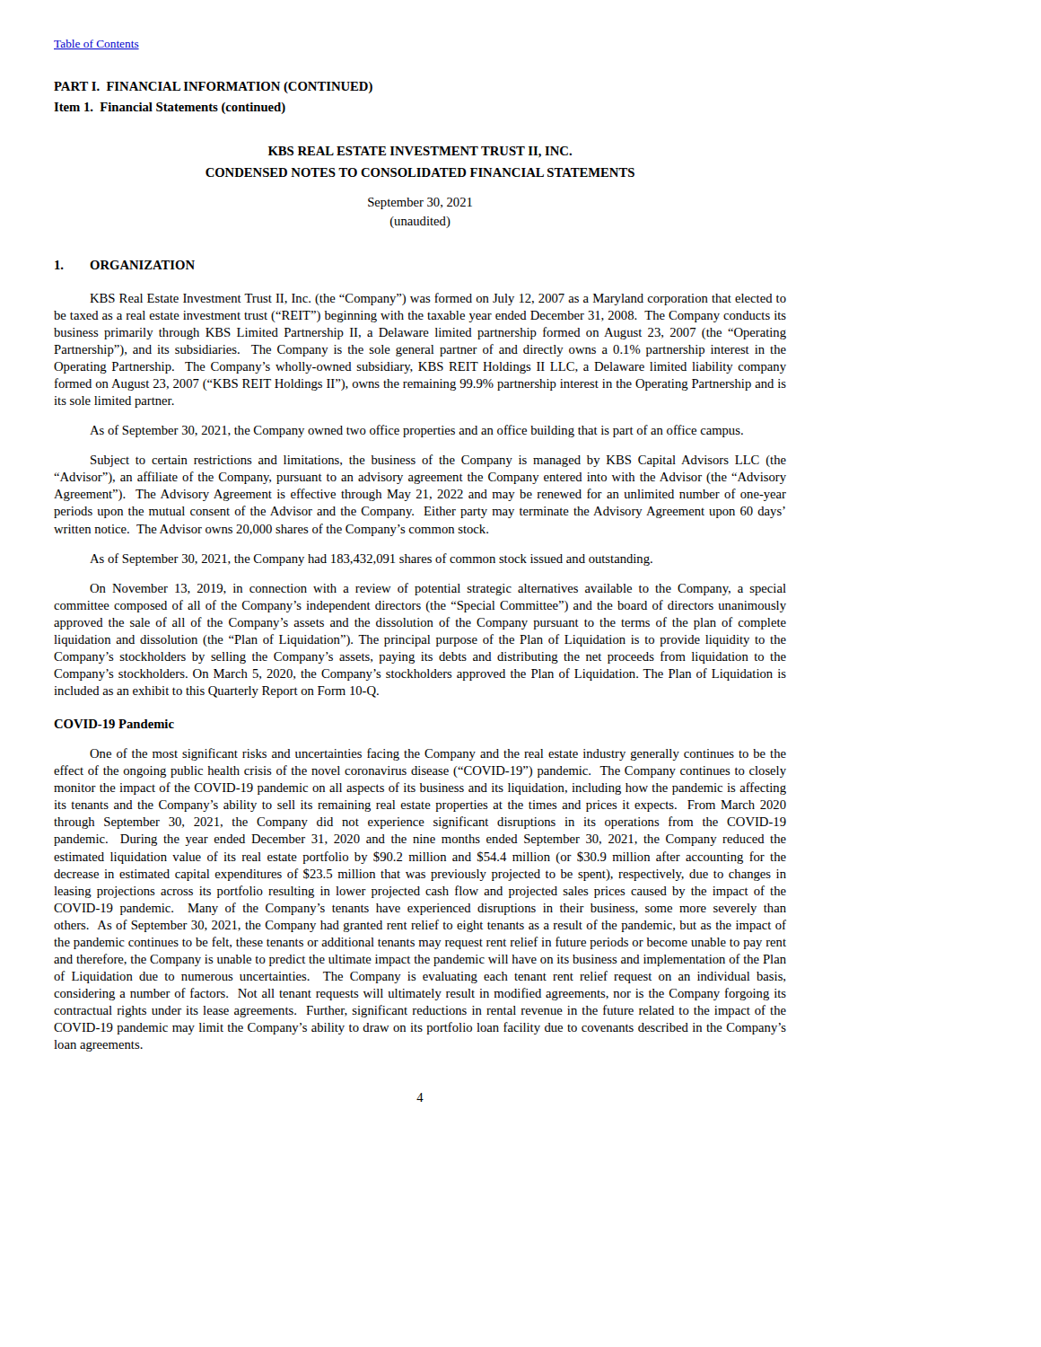Table of Contents
PART I. FINANCIAL INFORMATION (CONTINUED)
Item 1. Financial Statements (continued)
KBS REAL ESTATE INVESTMENT TRUST II, INC.
CONDENSED NOTES TO CONSOLIDATED FINANCIAL STATEMENTS
September 30, 2021
(unaudited)
1. ORGANIZATION
KBS Real Estate Investment Trust II, Inc. (the “Company”) was formed on July 12, 2007 as a Maryland corporation that elected to be taxed as a real estate investment trust (“REIT”) beginning with the taxable year ended December 31, 2008. The Company conducts its business primarily through KBS Limited Partnership II, a Delaware limited partnership formed on August 23, 2007 (the “Operating Partnership”), and its subsidiaries. The Company is the sole general partner of and directly owns a 0.1% partnership interest in the Operating Partnership. The Company’s wholly-owned subsidiary, KBS REIT Holdings II LLC, a Delaware limited liability company formed on August 23, 2007 (“KBS REIT Holdings II”), owns the remaining 99.9% partnership interest in the Operating Partnership and is its sole limited partner.
As of September 30, 2021, the Company owned two office properties and an office building that is part of an office campus.
Subject to certain restrictions and limitations, the business of the Company is managed by KBS Capital Advisors LLC (the “Advisor”), an affiliate of the Company, pursuant to an advisory agreement the Company entered into with the Advisor (the “Advisory Agreement”). The Advisory Agreement is effective through May 21, 2022 and may be renewed for an unlimited number of one-year periods upon the mutual consent of the Advisor and the Company. Either party may terminate the Advisory Agreement upon 60 days’ written notice. The Advisor owns 20,000 shares of the Company’s common stock.
As of September 30, 2021, the Company had 183,432,091 shares of common stock issued and outstanding.
On November 13, 2019, in connection with a review of potential strategic alternatives available to the Company, a special committee composed of all of the Company’s independent directors (the “Special Committee”) and the board of directors unanimously approved the sale of all of the Company’s assets and the dissolution of the Company pursuant to the terms of the plan of complete liquidation and dissolution (the “Plan of Liquidation”). The principal purpose of the Plan of Liquidation is to provide liquidity to the Company’s stockholders by selling the Company’s assets, paying its debts and distributing the net proceeds from liquidation to the Company’s stockholders. On March 5, 2020, the Company’s stockholders approved the Plan of Liquidation. The Plan of Liquidation is included as an exhibit to this Quarterly Report on Form 10-Q.
COVID-19 Pandemic
One of the most significant risks and uncertainties facing the Company and the real estate industry generally continues to be the effect of the ongoing public health crisis of the novel coronavirus disease (“COVID-19”) pandemic. The Company continues to closely monitor the impact of the COVID-19 pandemic on all aspects of its business and its liquidation, including how the pandemic is affecting its tenants and the Company’s ability to sell its remaining real estate properties at the times and prices it expects. From March 2020 through September 30, 2021, the Company did not experience significant disruptions in its operations from the COVID-19 pandemic. During the year ended December 31, 2020 and the nine months ended September 30, 2021, the Company reduced the estimated liquidation value of its real estate portfolio by $90.2 million and $54.4 million (or $30.9 million after accounting for the decrease in estimated capital expenditures of $23.5 million that was previously projected to be spent), respectively, due to changes in leasing projections across its portfolio resulting in lower projected cash flow and projected sales prices caused by the impact of the COVID-19 pandemic. Many of the Company’s tenants have experienced disruptions in their business, some more severely than others. As of September 30, 2021, the Company had granted rent relief to eight tenants as a result of the pandemic, but as the impact of the pandemic continues to be felt, these tenants or additional tenants may request rent relief in future periods or become unable to pay rent and therefore, the Company is unable to predict the ultimate impact the pandemic will have on its business and implementation of the Plan of Liquidation due to numerous uncertainties. The Company is evaluating each tenant rent relief request on an individual basis, considering a number of factors. Not all tenant requests will ultimately result in modified agreements, nor is the Company forgoing its contractual rights under its lease agreements. Further, significant reductions in rental revenue in the future related to the impact of the COVID-19 pandemic may limit the Company’s ability to draw on its portfolio loan facility due to covenants described in the Company’s loan agreements.
4